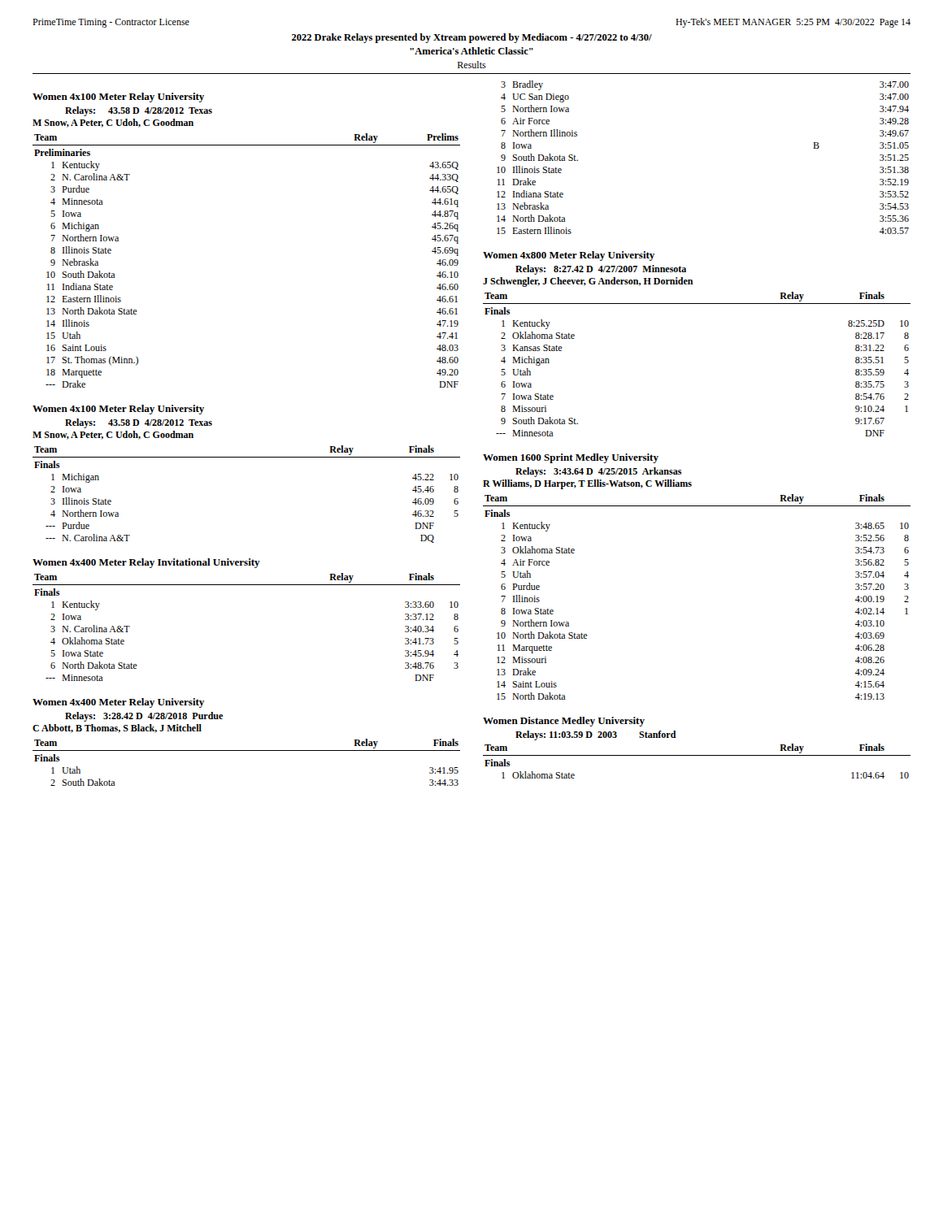PrimeTime Timing - Contractor License
Hy-Tek's MEET MANAGER 5:25 PM 4/30/2022 Page 14
2022 Drake Relays presented by Xtream powered by Mediacom - 4/27/2022 to 4/30/
"America's Athletic Classic"
Results
Women 4x100 Meter Relay University
Relays: 43.58 D 4/28/2012 Texas
M Snow, A Peter, C Udoh, C Goodman
| Team | Relay | Prelims |
| --- | --- | --- |
| Preliminaries |
| 1 | Kentucky | | 43.65Q |
| 2 | N. Carolina A&T | | 44.33Q |
| 3 | Purdue | | 44.65Q |
| 4 | Minnesota | | 44.61q |
| 5 | Iowa | | 44.87q |
| 6 | Michigan | | 45.26q |
| 7 | Northern Iowa | | 45.67q |
| 8 | Illinois State | | 45.69q |
| 9 | Nebraska | | 46.09 |
| 10 | South Dakota | | 46.10 |
| 11 | Indiana State | | 46.60 |
| 12 | Eastern Illinois | | 46.61 |
| 13 | North Dakota State | | 46.61 |
| 14 | Illinois | | 47.19 |
| 15 | Utah | | 47.41 |
| 16 | Saint Louis | | 48.03 |
| 17 | St. Thomas (Minn.) | | 48.60 |
| 18 | Marquette | | 49.20 |
| --- | Drake | | DNF |
Women 4x100 Meter Relay University
Relays: 43.58 D 4/28/2012 Texas
M Snow, A Peter, C Udoh, C Goodman
| Team | Relay | Finals | |
| --- | --- | --- | --- |
| Finals |
| 1 | Michigan | | 45.22 | 10 |
| 2 | Iowa | | 45.46 | 8 |
| 3 | Illinois State | | 46.09 | 6 |
| 4 | Northern Iowa | | 46.32 | 5 |
| --- | Purdue | | DNF | |
| --- | N. Carolina A&T | | DQ | |
Women 4x400 Meter Relay Invitational University
| Team | Relay | Finals | |
| --- | --- | --- | --- |
| Finals |
| 1 | Kentucky | | 3:33.60 | 10 |
| 2 | Iowa | | 3:37.12 | 8 |
| 3 | N. Carolina A&T | | 3:40.34 | 6 |
| 4 | Oklahoma State | | 3:41.73 | 5 |
| 5 | Iowa State | | 3:45.94 | 4 |
| 6 | North Dakota State | | 3:48.76 | 3 |
| --- | Minnesota | | DNF | |
Women 4x400 Meter Relay University
Relays: 3:28.42 D 4/28/2018 Purdue
C Abbott, B Thomas, S Black, J Mitchell
| Team | Relay | Finals |
| --- | --- | --- |
| Finals |
| 1 | Utah | | 3:41.95 |
| 2 | South Dakota | | 3:44.33 |
| 3 | Bradley | | 3:47.00 |
| 4 | UC San Diego | | 3:47.00 |
| 5 | Northern Iowa | | 3:47.94 |
| 6 | Air Force | | 3:49.28 |
| 7 | Northern Illinois | | 3:49.67 |
| 8 | Iowa | B | 3:51.05 |
| 9 | South Dakota St. | | 3:51.25 |
| 10 | Illinois State | | 3:51.38 |
| 11 | Drake | | 3:52.19 |
| 12 | Indiana State | | 3:53.52 |
| 13 | Nebraska | | 3:54.53 |
| 14 | North Dakota | | 3:55.36 |
| 15 | Eastern Illinois | | 4:03.57 |
Women 4x800 Meter Relay University
Relays: 8:27.42 D 4/27/2007 Minnesota
J Schwengler, J Cheever, G Anderson, H Dorniden
| Team | Relay | Finals | |
| --- | --- | --- | --- |
| Finals |
| 1 | Kentucky | | 8:25.25D | 10 |
| 2 | Oklahoma State | | 8:28.17 | 8 |
| 3 | Kansas State | | 8:31.22 | 6 |
| 4 | Michigan | | 8:35.51 | 5 |
| 5 | Utah | | 8:35.59 | 4 |
| 6 | Iowa | | 8:35.75 | 3 |
| 7 | Iowa State | | 8:54.76 | 2 |
| 8 | Missouri | | 9:10.24 | 1 |
| 9 | South Dakota St. | | 9:17.67 | |
| --- | Minnesota | | DNF | |
Women 1600 Sprint Medley University
Relays: 3:43.64 D 4/25/2015 Arkansas
R Williams, D Harper, T Ellis-Watson, C Williams
| Team | Relay | Finals | |
| --- | --- | --- | --- |
| Finals |
| 1 | Kentucky | | 3:48.65 | 10 |
| 2 | Iowa | | 3:52.56 | 8 |
| 3 | Oklahoma State | | 3:54.73 | 6 |
| 4 | Air Force | | 3:56.82 | 5 |
| 5 | Utah | | 3:57.04 | 4 |
| 6 | Purdue | | 3:57.20 | 3 |
| 7 | Illinois | | 4:00.19 | 2 |
| 8 | Iowa State | | 4:02.14 | 1 |
| 9 | Northern Iowa | | 4:03.10 | |
| 10 | North Dakota State | | 4:03.69 | |
| 11 | Marquette | | 4:06.28 | |
| 12 | Missouri | | 4:08.26 | |
| 13 | Drake | | 4:09.24 | |
| 14 | Saint Louis | | 4:15.64 | |
| 15 | North Dakota | | 4:19.13 | |
Women Distance Medley University
Relays: 11:03.59 D 2003 Stanford
| Team | Relay | Finals | |
| --- | --- | --- | --- |
| Finals |
| 1 | Oklahoma State | | 11:04.64 | 10 |